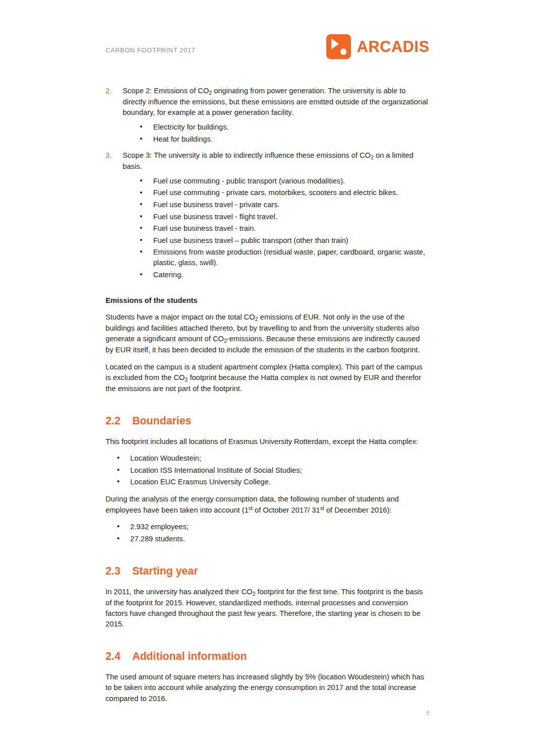Carbon footprint 2017
ARCADIS
2. Scope 2: Emissions of CO2 originating from power generation. The university is able to directly influence the emissions, but these emissions are emitted outside of the organizational boundary, for example at a power generation facility.
Electricity for buildings.
Heat for buildings.
3. Scope 3: The university is able to indirectly influence these emissions of CO2 on a limited basis.
Fuel use commuting - public transport (various modalities).
Fuel use commuting - private cars, motorbikes, scooters and electric bikes.
Fuel use business travel - private cars.
Fuel use business travel - flight travel.
Fuel use business travel - train.
Fuel use business travel – public transport (other than train)
Emissions from waste production (residual waste, paper, cardboard, organic waste, plastic, glass, swill).
Catering.
Emissions of the students
Students have a major impact on the total CO2 emissions of EUR. Not only in the use of the buildings and facilities attached thereto, but by travelling to and from the university students also generate a significant amount of CO2-emissions. Because these emissions are indirectly caused by EUR itself, it has been decided to include the emission of the students in the carbon footprint.
Located on the campus is a student apartment complex (Hatta complex). This part of the campus is excluded from the CO2 footprint because the Hatta complex is not owned by EUR and therefor the emissions are not part of the footprint.
2.2 Boundaries
This footprint includes all locations of Erasmus University Rotterdam, except the Hatta complex:
Location Woudestein;
Location ISS International Institute of Social Studies;
Location EUC Erasmus University College.
During the analysis of the energy consumption data, the following number of students and employees have been taken into account (1st of October 2017/ 31st of December 2016):
2.932 employees;
27.289 students.
2.3 Starting year
In 2011, the university has analyzed their CO2 footprint for the first time. This footprint is the basis of the footprint for 2015. However, standardized methods, internal processes and conversion factors have changed throughout the past few years. Therefore, the starting year is chosen to be 2015.
2.4 Additional information
The used amount of square meters has increased slightly by 5% (location Woudestein) which has to be taken into account while analyzing the energy consumption in 2017 and the total increase compared to 2016.
6